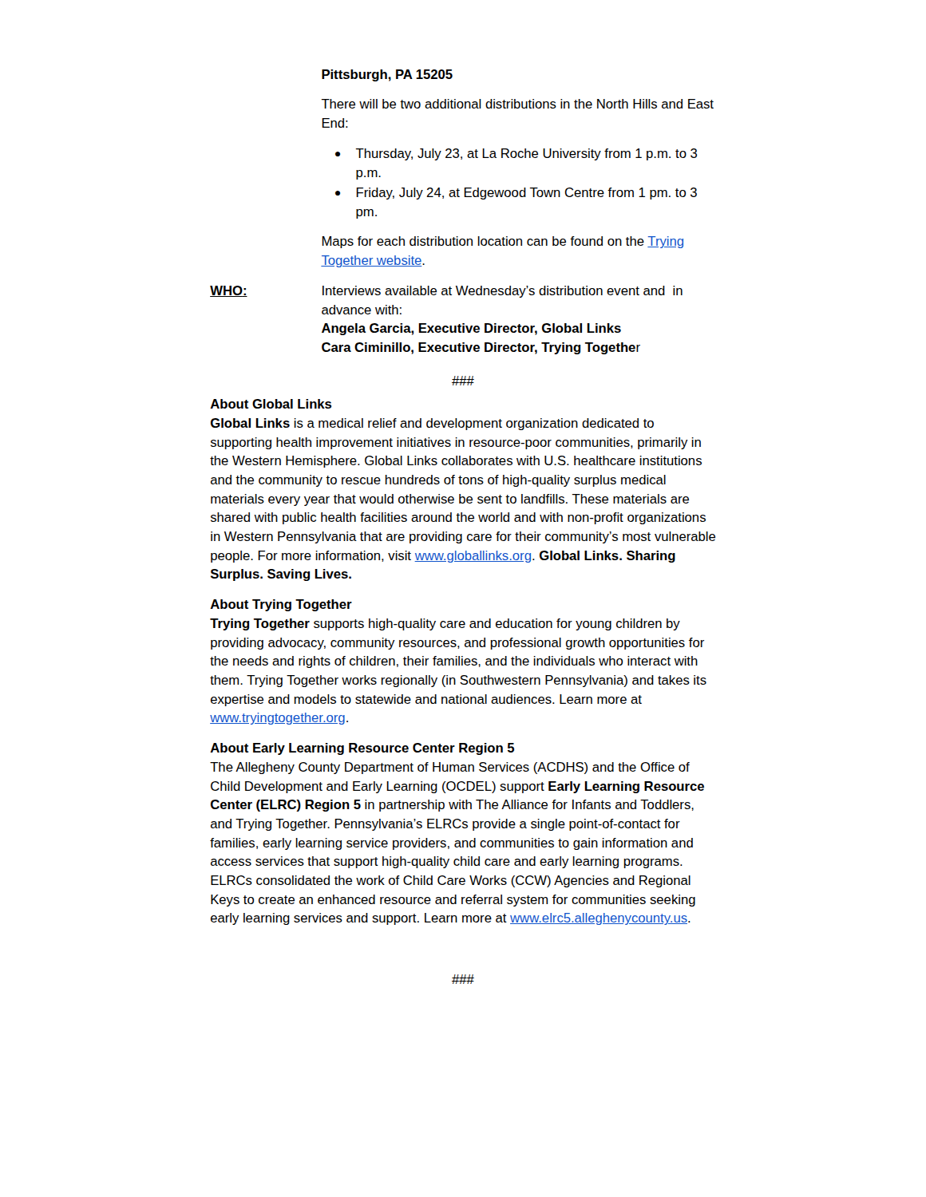Pittsburgh, PA 15205
There will be two additional distributions in the North Hills and East End:
Thursday, July 23, at La Roche University from 1 p.m. to 3 p.m.
Friday, July 24, at Edgewood Town Centre from 1 pm. to 3 pm.
Maps for each distribution location can be found on the Trying Together website.
WHO:
Interviews available at Wednesday’s distribution event and in advance with:
Angela Garcia, Executive Director, Global Links
Cara Ciminillo, Executive Director, Trying Together
###
About Global Links
Global Links is a medical relief and development organization dedicated to supporting health improvement initiatives in resource-poor communities, primarily in the Western Hemisphere. Global Links collaborates with U.S. healthcare institutions and the community to rescue hundreds of tons of high-quality surplus medical materials every year that would otherwise be sent to landfills. These materials are shared with public health facilities around the world and with non-profit organizations in Western Pennsylvania that are providing care for their community’s most vulnerable people. For more information, visit www.globallinks.org. Global Links. Sharing Surplus. Saving Lives.
About Trying Together
Trying Together supports high-quality care and education for young children by providing advocacy, community resources, and professional growth opportunities for the needs and rights of children, their families, and the individuals who interact with them. Trying Together works regionally (in Southwestern Pennsylvania) and takes its expertise and models to statewide and national audiences. Learn more at www.tryingtogether.org.
About Early Learning Resource Center Region 5
The Allegheny County Department of Human Services (ACDHS) and the Office of Child Development and Early Learning (OCDEL) support Early Learning Resource Center (ELRC) Region 5 in partnership with The Alliance for Infants and Toddlers, and Trying Together. Pennsylvania’s ELRCs provide a single point-of-contact for families, early learning service providers, and communities to gain information and access services that support high-quality child care and early learning programs. ELRCs consolidated the work of Child Care Works (CCW) Agencies and Regional Keys to create an enhanced resource and referral system for communities seeking early learning services and support. Learn more at www.elrc5.alleghenycounty.us.
###